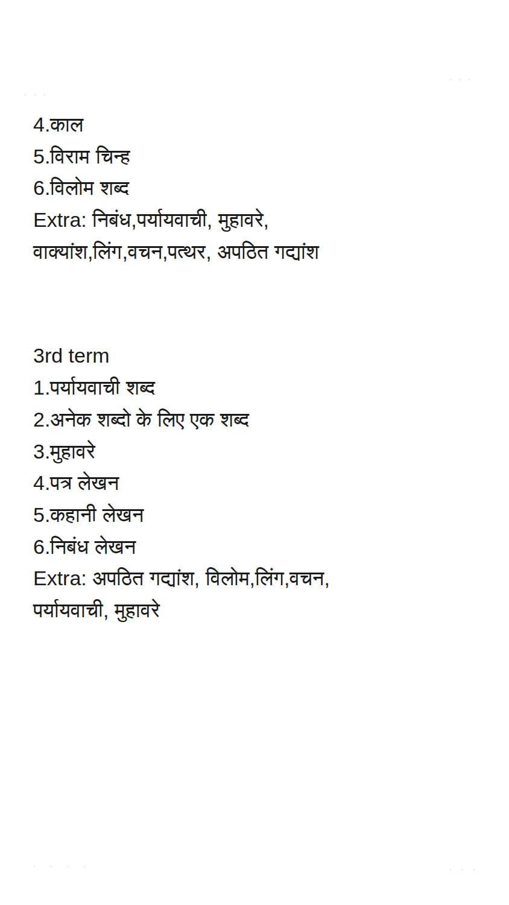. . . . . .
4.काल
5.विराम चिन्ह
6.विलोम शब्द
Extra: निबंध,पर्यायवाची, मुहावरे,
वाक्यांश,लिंग,वचन,पत्थर, अपठित गद्यांश
3rd term
1.पर्यायवाची शब्द
2.अनेक शब्दो के लिए एक शब्द
3.मुहावरे
4.पत्र लेखन
5.कहानी लेखन
6.निबंध लेखन
Extra: अपठित गद्यांश, विलोम,लिंग,वचन,
पर्यायवाची, मुहावरे
. . . . . . .